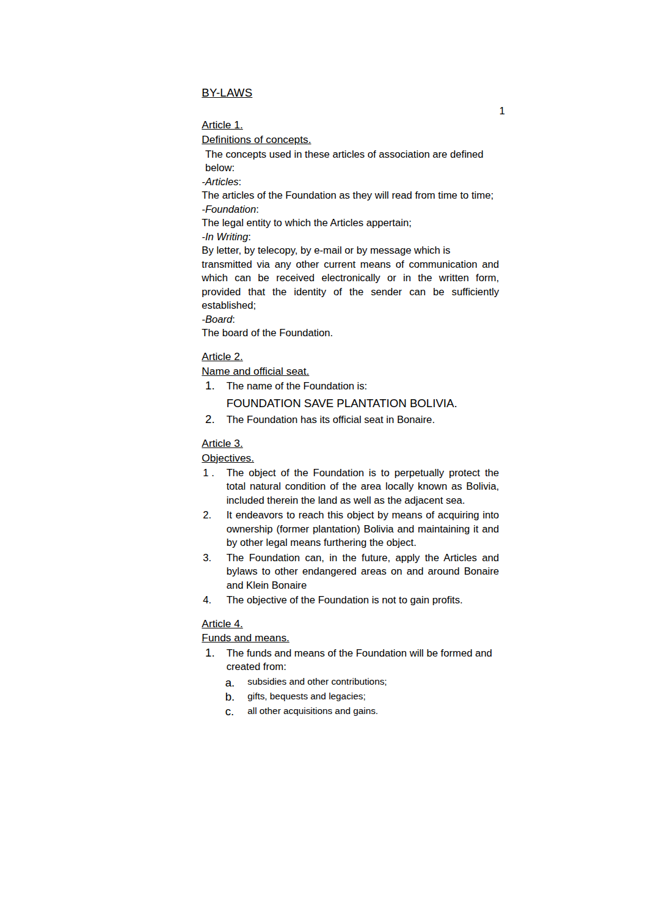BY-LAWS
1
Article 1.
Definitions of concepts.
The concepts used in these articles of association are defined below:
-Articles:
The articles of the Foundation as they will read from time to time;
-Foundation:
The legal entity to which the Articles appertain;
-In Writing:
By letter, by telecopy, by e-mail or by message which is
transmitted via any other current means of communication and which can be received electronically or in the written form, provided that the identity of the sender can be sufficiently established;
-Board:
The board of the Foundation.
Article 2.
Name and official seat.
1. The name of the Foundation is:
FOUNDATION SAVE PLANTATION BOLIVIA.
2. The Foundation has its official seat in Bonaire.
Article 3.
Objectives.
1 . The object of the Foundation is to perpetually protect the total natural condition of the area locally known as Bolivia, included therein the land as well as the adjacent sea.
2. It endeavors to reach this object by means of acquiring into ownership (former plantation) Bolivia and maintaining it and by other legal means furthering the object.
3. The Foundation can, in the future, apply the Articles and bylaws to other endangered areas on and around Bonaire and Klein Bonaire
4. The objective of the Foundation is not to gain profits.
Article 4.
Funds and means.
1. The funds and means of the Foundation will be formed and created from:
a. subsidies and other contributions;
b. gifts, bequests and legacies;
c. all other acquisitions and gains.